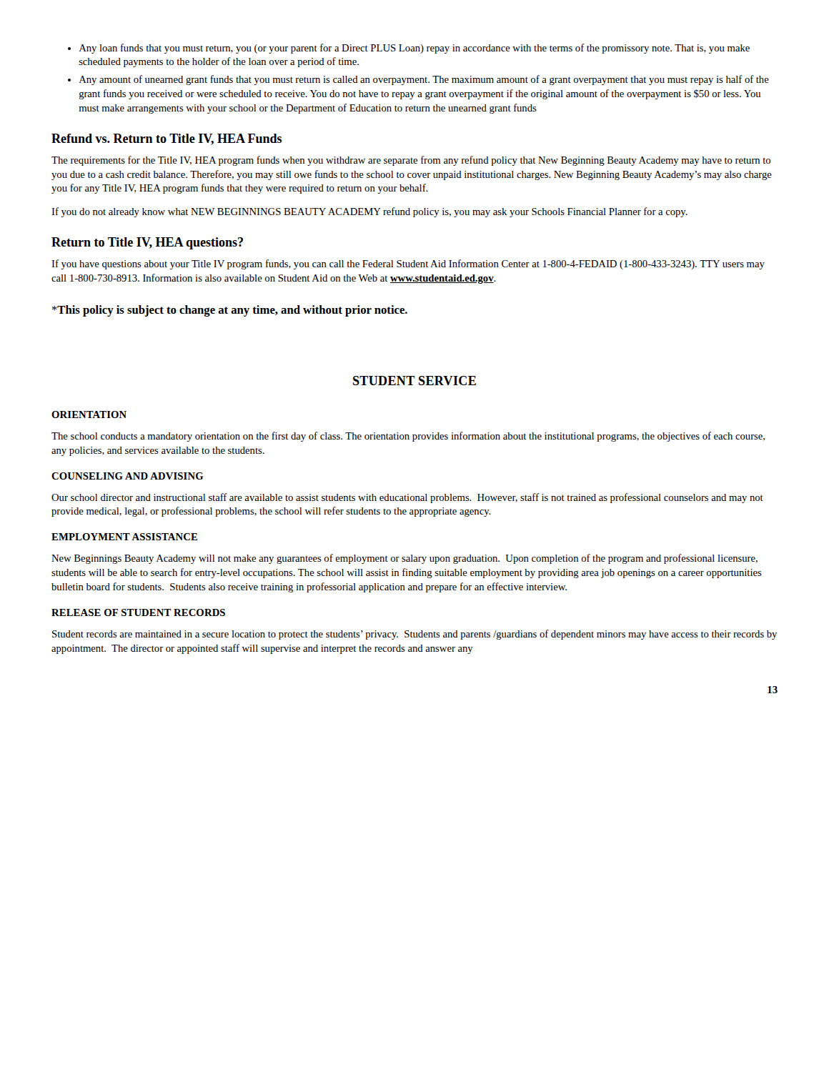Any loan funds that you must return, you (or your parent for a Direct PLUS Loan) repay in accordance with the terms of the promissory note. That is, you make scheduled payments to the holder of the loan over a period of time.
Any amount of unearned grant funds that you must return is called an overpayment. The maximum amount of a grant overpayment that you must repay is half of the grant funds you received or were scheduled to receive. You do not have to repay a grant overpayment if the original amount of the overpayment is $50 or less. You must make arrangements with your school or the Department of Education to return the unearned grant funds
Refund vs. Return to Title IV, HEA Funds
The requirements for the Title IV, HEA program funds when you withdraw are separate from any refund policy that New Beginning Beauty Academy may have to return to you due to a cash credit balance. Therefore, you may still owe funds to the school to cover unpaid institutional charges. New Beginning Beauty Academy’s may also charge you for any Title IV, HEA program funds that they were required to return on your behalf.
If you do not already know what NEW BEGINNINGS BEAUTY ACADEMY refund policy is, you may ask your Schools Financial Planner for a copy.
Return to Title IV, HEA questions?
If you have questions about your Title IV program funds, you can call the Federal Student Aid Information Center at 1-800-4-FEDAID (1-800-433-3243). TTY users may call 1-800-730-8913. Information is also available on Student Aid on the Web at www.studentaid.ed.gov.
*This policy is subject to change at any time, and without prior notice.
STUDENT SERVICE
ORIENTATION
The school conducts a mandatory orientation on the first day of class. The orientation provides information about the institutional programs, the objectives of each course, any policies, and services available to the students.
COUNSELING AND ADVISING
Our school director and instructional staff are available to assist students with educational problems. However, staff is not trained as professional counselors and may not provide medical, legal, or professional problems, the school will refer students to the appropriate agency.
EMPLOYMENT ASSISTANCE
New Beginnings Beauty Academy will not make any guarantees of employment or salary upon graduation. Upon completion of the program and professional licensure, students will be able to search for entry-level occupations. The school will assist in finding suitable employment by providing area job openings on a career opportunities bulletin board for students. Students also receive training in professorial application and prepare for an effective interview.
RELEASE OF STUDENT RECORDS
Student records are maintained in a secure location to protect the students’ privacy. Students and parents /guardians of dependent minors may have access to their records by appointment. The director or appointed staff will supervise and interpret the records and answer any
13